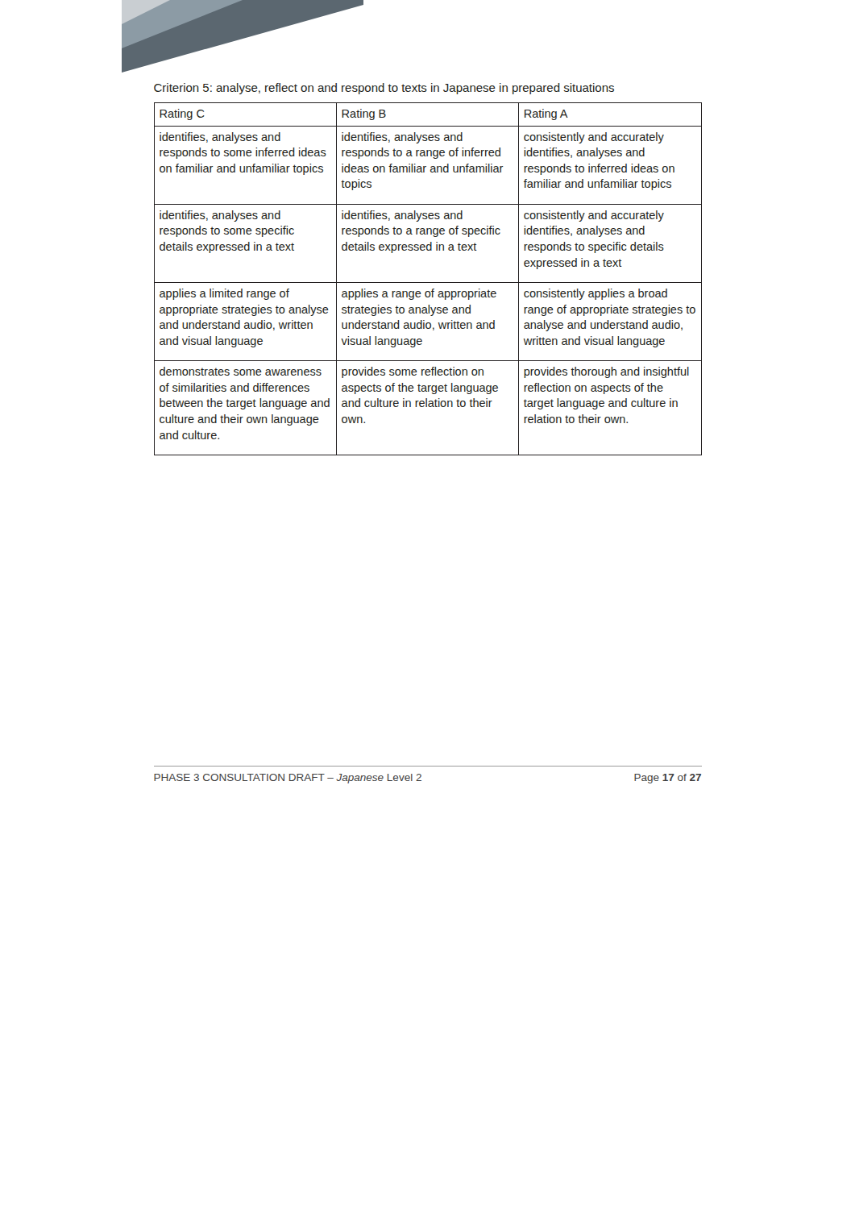Criterion 5: analyse, reflect on and respond to texts in Japanese in prepared situations
| Rating C | Rating B | Rating A |
| --- | --- | --- |
| identifies, analyses and responds to some inferred ideas on familiar and unfamiliar topics | identifies, analyses and responds to a range of inferred ideas on familiar and unfamiliar topics | consistently and accurately identifies, analyses and responds to inferred ideas on familiar and unfamiliar topics |
| identifies, analyses and responds to some specific details expressed in a text | identifies, analyses and responds to a range of specific details expressed in a text | consistently and accurately identifies, analyses and responds to specific details expressed in a text |
| applies a limited range of appropriate strategies to analyse and understand audio, written and visual language | applies a range of appropriate strategies to analyse and understand audio, written and visual language | consistently applies a broad range of appropriate strategies to analyse and understand audio, written and visual language |
| demonstrates some awareness of similarities and differences between the target language and culture and their own language and culture. | provides some reflection on aspects of the target language and culture in relation to their own. | provides thorough and insightful reflection on aspects of the target language and culture in relation to their own. |
PHASE 3 CONSULTATION DRAFT – Japanese Level 2
Page 17 of 27